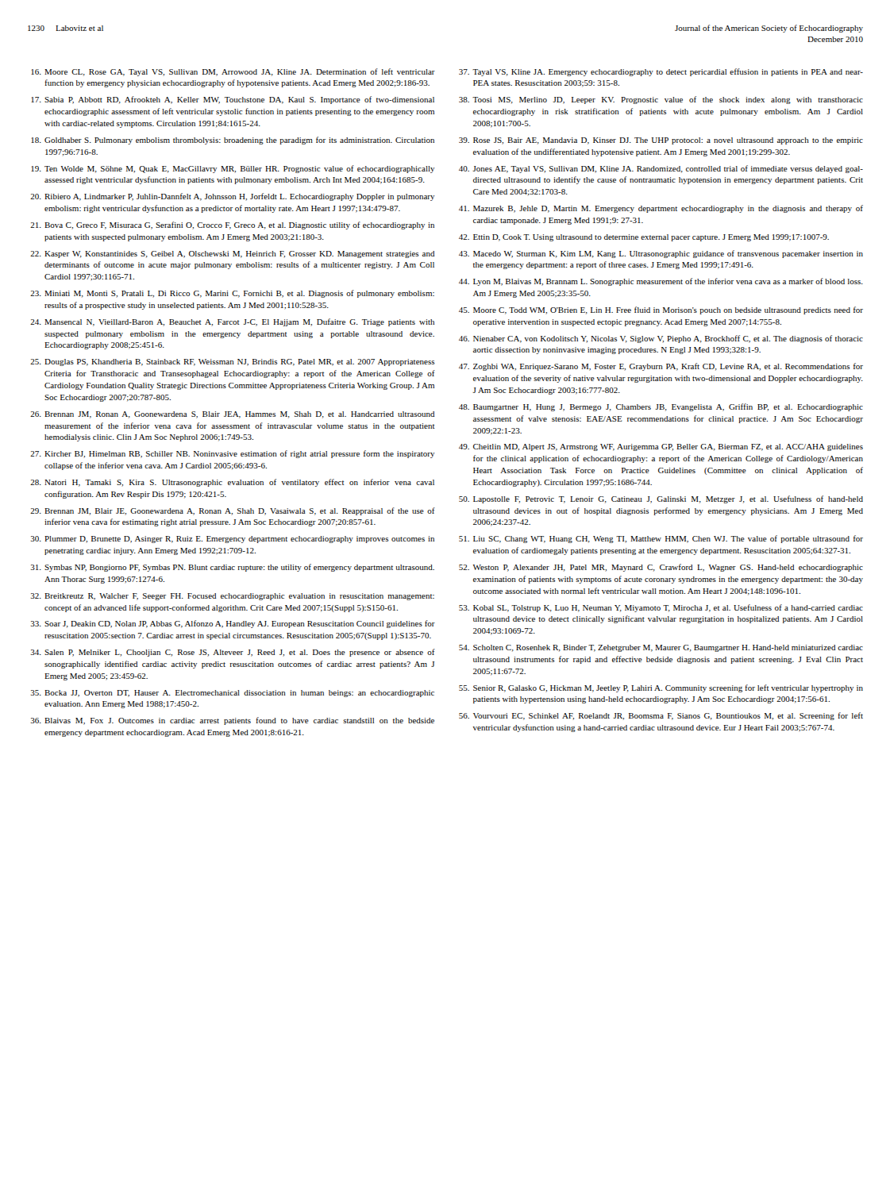1230 Labovitz et al
Journal of the American Society of Echocardiography
December 2010
16 Moore CL, Rose GA, Tayal VS, Sullivan DM, Arrowood JA, Kline JA. Determination of left ventricular function by emergency physician echocardiography of hypotensive patients. Acad Emerg Med 2002;9:186-93.
17 Sabia P, Abbott RD, Afrookteh A, Keller MW, Touchstone DA, Kaul S. Importance of two-dimensional echocardiographic assessment of left ventricular systolic function in patients presenting to the emergency room with cardiac-related symptoms. Circulation 1991;84:1615-24.
18 Goldhaber S. Pulmonary embolism thrombolysis: broadening the paradigm for its administration. Circulation 1997;96:716-8.
19 Ten Wolde M, Söhne M, Quak E, MacGillavry MR, Büller HR. Prognostic value of echocardiographically assessed right ventricular dysfunction in patients with pulmonary embolism. Arch Int Med 2004;164:1685-9.
20 Ribiero A, Lindmarker P, Juhlin-Dannfelt A, Johnsson H, Jorfeldt L. Echocardiography Doppler in pulmonary embolism: right ventricular dysfunction as a predictor of mortality rate. Am Heart J 1997;134:479-87.
21 Bova C, Greco F, Misuraca G, Serafini O, Crocco F, Greco A, et al. Diagnostic utility of echocardiography in patients with suspected pulmonary embolism. Am J Emerg Med 2003;21:180-3.
22 Kasper W, Konstantinides S, Geibel A, Olschewski M, Heinrich F, Grosser KD. Management strategies and determinants of outcome in acute major pulmonary embolism: results of a multicenter registry. J Am Coll Cardiol 1997;30:1165-71.
23 Miniati M, Monti S, Pratali L, Di Ricco G, Marini C, Fornichi B, et al. Diagnosis of pulmonary embolism: results of a prospective study in unselected patients. Am J Med 2001;110:528-35.
24 Mansencal N, Vieillard-Baron A, Beauchet A, Farcot J-C, El Hajjam M, Dufaitre G. Triage patients with suspected pulmonary embolism in the emergency department using a portable ultrasound device. Echocardiography 2008;25:451-6.
25 Douglas PS, Khandheria B, Stainback RF, Weissman NJ, Brindis RG, Patel MR, et al. 2007 Appropriateness Criteria for Transthoracic and Transesophageal Echocardiography: a report of the American College of Cardiology Foundation Quality Strategic Directions Committee Appropriateness Criteria Working Group. J Am Soc Echocardiogr 2007;20:787-805.
26 Brennan JM, Ronan A, Goonewardena S, Blair JEA, Hammes M, Shah D, et al. Handcarried ultrasound measurement of the inferior vena cava for assessment of intravascular volume status in the outpatient hemodialysis clinic. Clin J Am Soc Nephrol 2006;1:749-53.
27 Kircher BJ, Himelman RB, Schiller NB. Noninvasive estimation of right atrial pressure form the inspiratory collapse of the inferior vena cava. Am J Cardiol 2005;66:493-6.
28 Natori H, Tamaki S, Kira S. Ultrasonographic evaluation of ventilatory effect on inferior vena caval configuration. Am Rev Respir Dis 1979; 120:421-5.
29 Brennan JM, Blair JE, Goonewardena A, Ronan A, Shah D, Vasaiwala S, et al. Reappraisal of the use of inferior vena cava for estimating right atrial pressure. J Am Soc Echocardiogr 2007;20:857-61.
30 Plummer D, Brunette D, Asinger R, Ruiz E. Emergency department echocardiography improves outcomes in penetrating cardiac injury. Ann Emerg Med 1992;21:709-12.
31 Symbas NP, Bongiorno PF, Symbas PN. Blunt cardiac rupture: the utility of emergency department ultrasound. Ann Thorac Surg 1999;67:1274-6.
32 Breitkreutz R, Walcher F, Seeger FH. Focused echocardiographic evaluation in resuscitation management: concept of an advanced life support-conformed algorithm. Crit Care Med 2007;15(Suppl 5):S150-61.
33 Soar J, Deakin CD, Nolan JP, Abbas G, Alfonzo A, Handley AJ. European Resuscitation Council guidelines for resuscitation 2005:section 7. Cardiac arrest in special circumstances. Resuscitation 2005;67(Suppl 1):S135-70.
34 Salen P, Melniker L, Chooljian C, Rose JS, Alteveer J, Reed J, et al. Does the presence or absence of sonographically identified cardiac activity predict resuscitation outcomes of cardiac arrest patients? Am J Emerg Med 2005; 23:459-62.
35 Bocka JJ, Overton DT, Hauser A. Electromechanical dissociation in human beings: an echocardiographic evaluation. Ann Emerg Med 1988;17:450-2.
36 Blaivas M, Fox J. Outcomes in cardiac arrest patients found to have cardiac standstill on the bedside emergency department echocardiogram. Acad Emerg Med 2001;8:616-21.
37 Tayal VS, Kline JA. Emergency echocardiography to detect pericardial effusion in patients in PEA and near-PEA states. Resuscitation 2003;59: 315-8.
38 Toosi MS, Merlino JD, Leeper KV. Prognostic value of the shock index along with transthoracic echocardiography in risk stratification of patients with acute pulmonary embolism. Am J Cardiol 2008;101:700-5.
39 Rose JS, Bair AE, Mandavia D, Kinser DJ. The UHP protocol: a novel ultrasound approach to the empiric evaluation of the undifferentiated hypotensive patient. Am J Emerg Med 2001;19:299-302.
40 Jones AE, Tayal VS, Sullivan DM, Kline JA. Randomized, controlled trial of immediate versus delayed goal-directed ultrasound to identify the cause of nontraumatic hypotension in emergency department patients. Crit Care Med 2004;32:1703-8.
41 Mazurek B, Jehle D, Martin M. Emergency department echocardiography in the diagnosis and therapy of cardiac tamponade. J Emerg Med 1991;9: 27-31.
42 Ettin D, Cook T. Using ultrasound to determine external pacer capture. J Emerg Med 1999;17:1007-9.
43 Macedo W, Sturman K, Kim LM, Kang L. Ultrasonographic guidance of transvenous pacemaker insertion in the emergency department: a report of three cases. J Emerg Med 1999;17:491-6.
44 Lyon M, Blaivas M, Brannam L. Sonographic measurement of the inferior vena cava as a marker of blood loss. Am J Emerg Med 2005;23:35-50.
45 Moore C, Todd WM, O'Brien E, Lin H. Free fluid in Morison's pouch on bedside ultrasound predicts need for operative intervention in suspected ectopic pregnancy. Acad Emerg Med 2007;14:755-8.
46 Nienaber CA, von Kodolitsch Y, Nicolas V, Siglow V, Piepho A, Brockhoff C, et al. The diagnosis of thoracic aortic dissection by noninvasive imaging procedures. N Engl J Med 1993;328:1-9.
47 Zoghbi WA, Enriquez-Sarano M, Foster E, Grayburn PA, Kraft CD, Levine RA, et al. Recommendations for evaluation of the severity of native valvular regurgitation with two-dimensional and Doppler echocardiography. J Am Soc Echocardiogr 2003;16:777-802.
48 Baumgartner H, Hung J, Bermego J, Chambers JB, Evangelista A, Griffin BP, et al. Echocardiographic assessment of valve stenosis: EAE/ASE recommendations for clinical practice. J Am Soc Echocardiogr 2009;22:1-23.
49 Cheitlin MD, Alpert JS, Armstrong WF, Aurigemma GP, Beller GA, Bierman FZ, et al. ACC/AHA guidelines for the clinical application of echocardiography: a report of the American College of Cardiology/American Heart Association Task Force on Practice Guidelines (Committee on clinical Application of Echocardiography). Circulation 1997;95:1686-744.
50 Lapostolle F, Petrovic T, Lenoir G, Catineau J, Galinski M, Metzger J, et al. Usefulness of hand-held ultrasound devices in out of hospital diagnosis performed by emergency physicians. Am J Emerg Med 2006;24:237-42.
51 Liu SC, Chang WT, Huang CH, Weng TI, Matthew HMM, Chen WJ. The value of portable ultrasound for evaluation of cardiomegaly patients presenting at the emergency department. Resuscitation 2005;64:327-31.
52 Weston P, Alexander JH, Patel MR, Maynard C, Crawford L, Wagner GS. Hand-held echocardiographic examination of patients with symptoms of acute coronary syndromes in the emergency department: the 30-day outcome associated with normal left ventricular wall motion. Am Heart J 2004;148:1096-101.
53 Kobal SL, Tolstrup K, Luo H, Neuman Y, Miyamoto T, Mirocha J, et al. Usefulness of a hand-carried cardiac ultrasound device to detect clinically significant valvular regurgitation in hospitalized patients. Am J Cardiol 2004;93:1069-72.
54 Scholten C, Rosenhek R, Binder T, Zehetgruber M, Maurer G, Baumgartner H. Hand-held miniaturized cardiac ultrasound instruments for rapid and effective bedside diagnosis and patient screening. J Eval Clin Pract 2005;11:67-72.
55 Senior R, Galasko G, Hickman M, Jeetley P, Lahiri A. Community screening for left ventricular hypertrophy in patients with hypertension using hand-held echocardiography. J Am Soc Echocardiogr 2004;17:56-61.
56 Vourvouri EC, Schinkel AF, Roelandt JR, Boomsma F, Sianos G, Bountioukos M, et al. Screening for left ventricular dysfunction using a hand-carried cardiac ultrasound device. Eur J Heart Fail 2003;5:767-74.